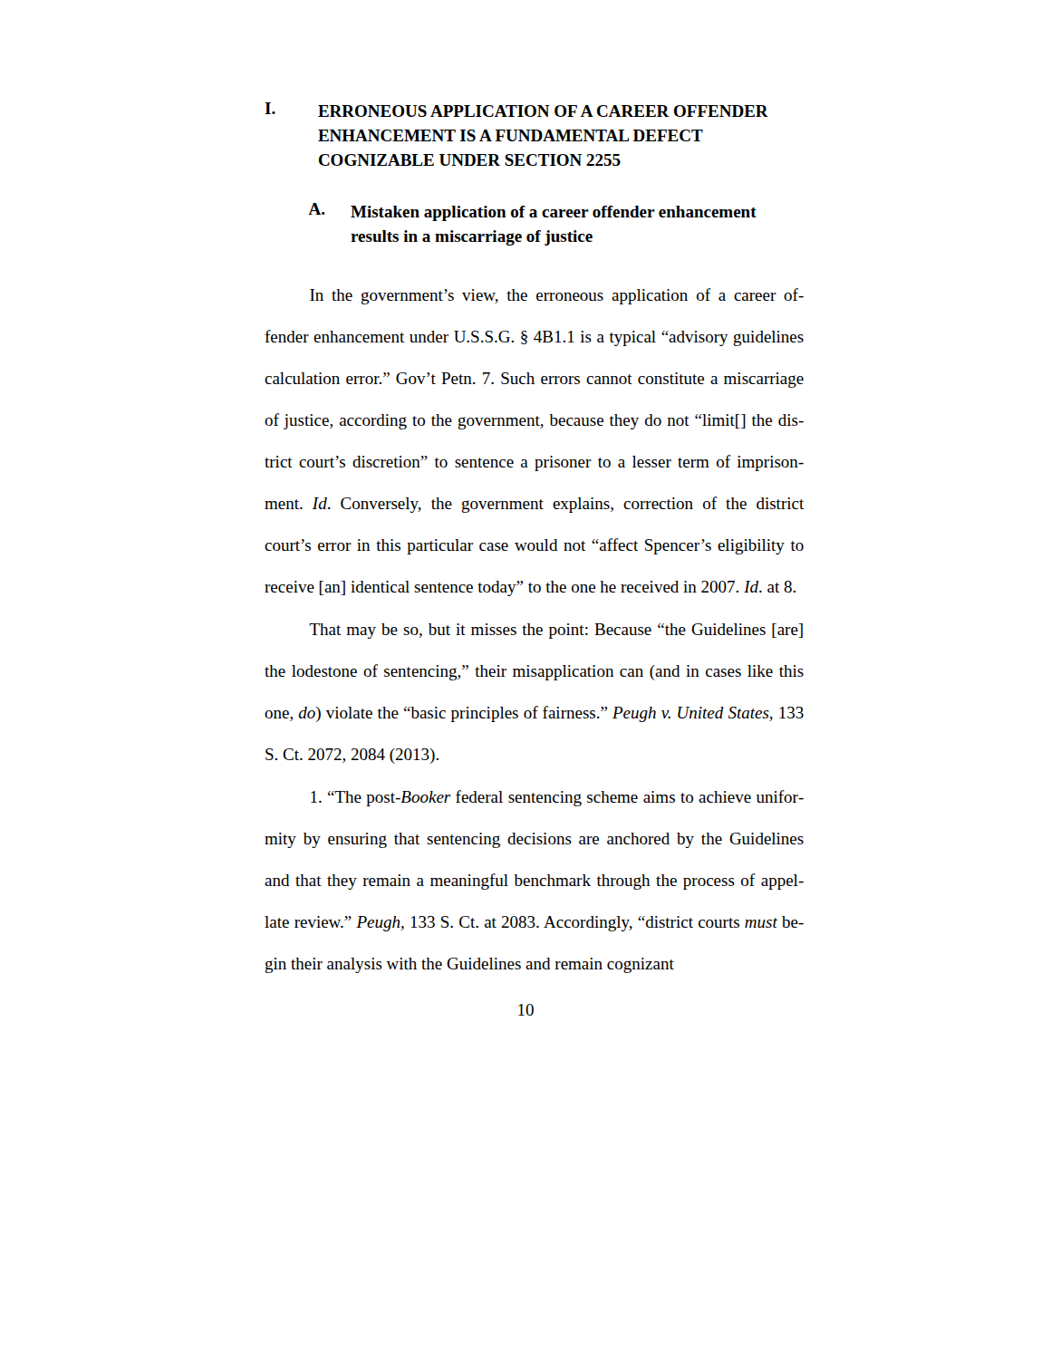I.
Erroneous application of a career offender enhancement is a fundamental defect cognizable under Section 2255
A.
Mistaken application of a career offender enhancement results in a miscarriage of justice
In the government’s view, the erroneous application of a career offender enhancement under U.S.S.G. § 4B1.1 is a typical “advisory guidelines calculation error.” Gov’t Petn. 7. Such errors cannot constitute a miscarriage of justice, according to the government, because they do not “limit[] the district court’s discretion” to sentence a prisoner to a lesser term of imprisonment. Id. Conversely, the government explains, correction of the district court’s error in this particular case would not “affect Spencer’s eligibility to receive [an] identical sentence today” to the one he received in 2007. Id. at 8.
That may be so, but it misses the point: Because “the Guidelines [are] the lodestone of sentencing,” their misapplication can (and in cases like this one, do) violate the “basic principles of fairness.” Peugh v. United States, 133 S. Ct. 2072, 2084 (2013).
1. “The post-Booker federal sentencing scheme aims to achieve uniformity by ensuring that sentencing decisions are anchored by the Guidelines and that they remain a meaningful benchmark through the process of appellate review.” Peugh, 133 S. Ct. at 2083. Accordingly, “district courts must begin their analysis with the Guidelines and remain cognizant
10